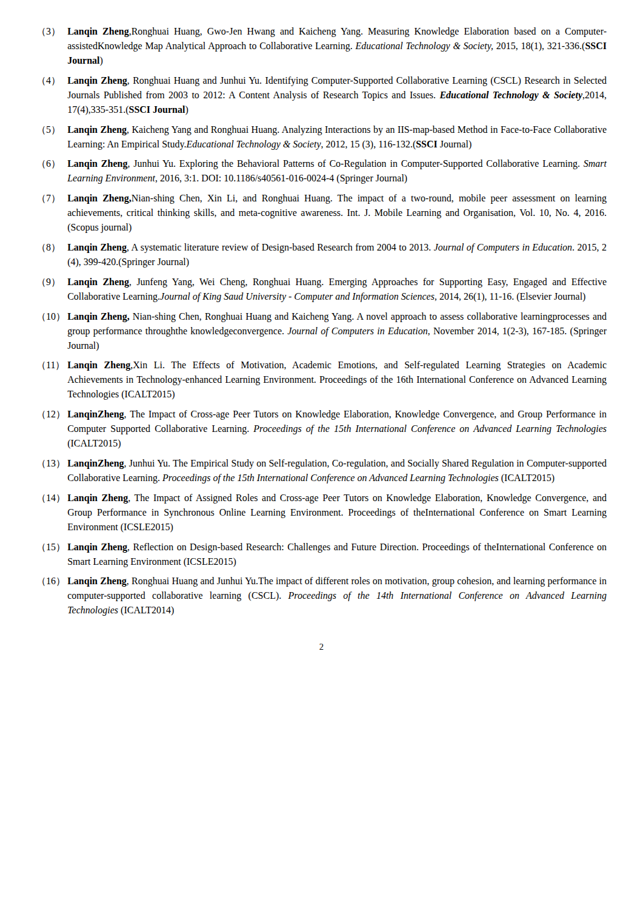（3） Lanqin Zheng,Ronghuai Huang, Gwo-Jen Hwang and Kaicheng Yang. Measuring Knowledge Elaboration based on a Computer-assistedKnowledge Map Analytical Approach to Collaborative Learning. Educational Technology & Society, 2015, 18(1), 321-336.(SSCI Journal)
（4） Lanqin Zheng, Ronghuai Huang and Junhui Yu. Identifying Computer-Supported Collaborative Learning (CSCL) Research in Selected Journals Published from 2003 to 2012: A Content Analysis of Research Topics and Issues. Educational Technology & Society,2014, 17(4),335-351.(SSCI Journal)
（5） Lanqin Zheng, Kaicheng Yang and Ronghuai Huang. Analyzing Interactions by an IIS-map-based Method in Face-to-Face Collaborative Learning: An Empirical Study.Educational Technology & Society, 2012, 15 (3), 116-132.(SSCI Journal)
（6） Lanqin Zheng, Junhui Yu. Exploring the Behavioral Patterns of Co-Regulation in Computer-Supported Collaborative Learning. Smart Learning Environment, 2016, 3:1. DOI: 10.1186/s40561-016-0024-4 (Springer Journal)
（7） Lanqin Zheng, Nian-shing Chen, Xin Li, and Ronghuai Huang. The impact of a two-round, mobile peer assessment on learning achievements, critical thinking skills, and meta-cognitive awareness. Int. J. Mobile Learning and Organisation, Vol. 10, No. 4, 2016. (Scopus journal)
（8） Lanqin Zheng, A systematic literature review of Design-based Research from 2004 to 2013. Journal of Computers in Education. 2015, 2 (4), 399-420.(Springer Journal)
（9） Lanqin Zheng, Junfeng Yang, Wei Cheng, Ronghuai Huang. Emerging Approaches for Supporting Easy, Engaged and Effective Collaborative Learning.Journal of King Saud University - Computer and Information Sciences, 2014, 26(1), 11-16. (Elsevier Journal)
（10） Lanqin Zheng, Nian-shing Chen, Ronghuai Huang and Kaicheng Yang. A novel approach to assess collaborative learningprocesses and group performance throughthe knowledgeconvergence. Journal of Computers in Education, November 2014, 1(2-3), 167-185. (Springer Journal)
（11） Lanqin Zheng,Xin Li. The Effects of Motivation, Academic Emotions, and Self-regulated Learning Strategies on Academic Achievements in Technology-enhanced Learning Environment. Proceedings of the 16th International Conference on Advanced Learning Technologies (ICALT2015)
（12） LanqinZheng, The Impact of Cross-age Peer Tutors on Knowledge Elaboration, Knowledge Convergence, and Group Performance in Computer Supported Collaborative Learning. Proceedings of the 15th International Conference on Advanced Learning Technologies (ICALT2015)
（13） LanqinZheng, Junhui Yu. The Empirical Study on Self-regulation, Co-regulation, and Socially Shared Regulation in Computer-supported Collaborative Learning. Proceedings of the 15th International Conference on Advanced Learning Technologies (ICALT2015)
（14） Lanqin Zheng, The Impact of Assigned Roles and Cross-age Peer Tutors on Knowledge Elaboration, Knowledge Convergence, and Group Performance in Synchronous Online Learning Environment. Proceedings of theInternational Conference on Smart Learning Environment (ICSLE2015)
（15） Lanqin Zheng, Reflection on Design-based Research: Challenges and Future Direction. Proceedings of theInternational Conference on Smart Learning Environment (ICSLE2015)
（16） Lanqin Zheng, Ronghuai Huang and Junhui Yu.The impact of different roles on motivation, group cohesion, and learning performance in computer-supported collaborative learning (CSCL). Proceedings of the 14th International Conference on Advanced Learning Technologies (ICALT2014)
2